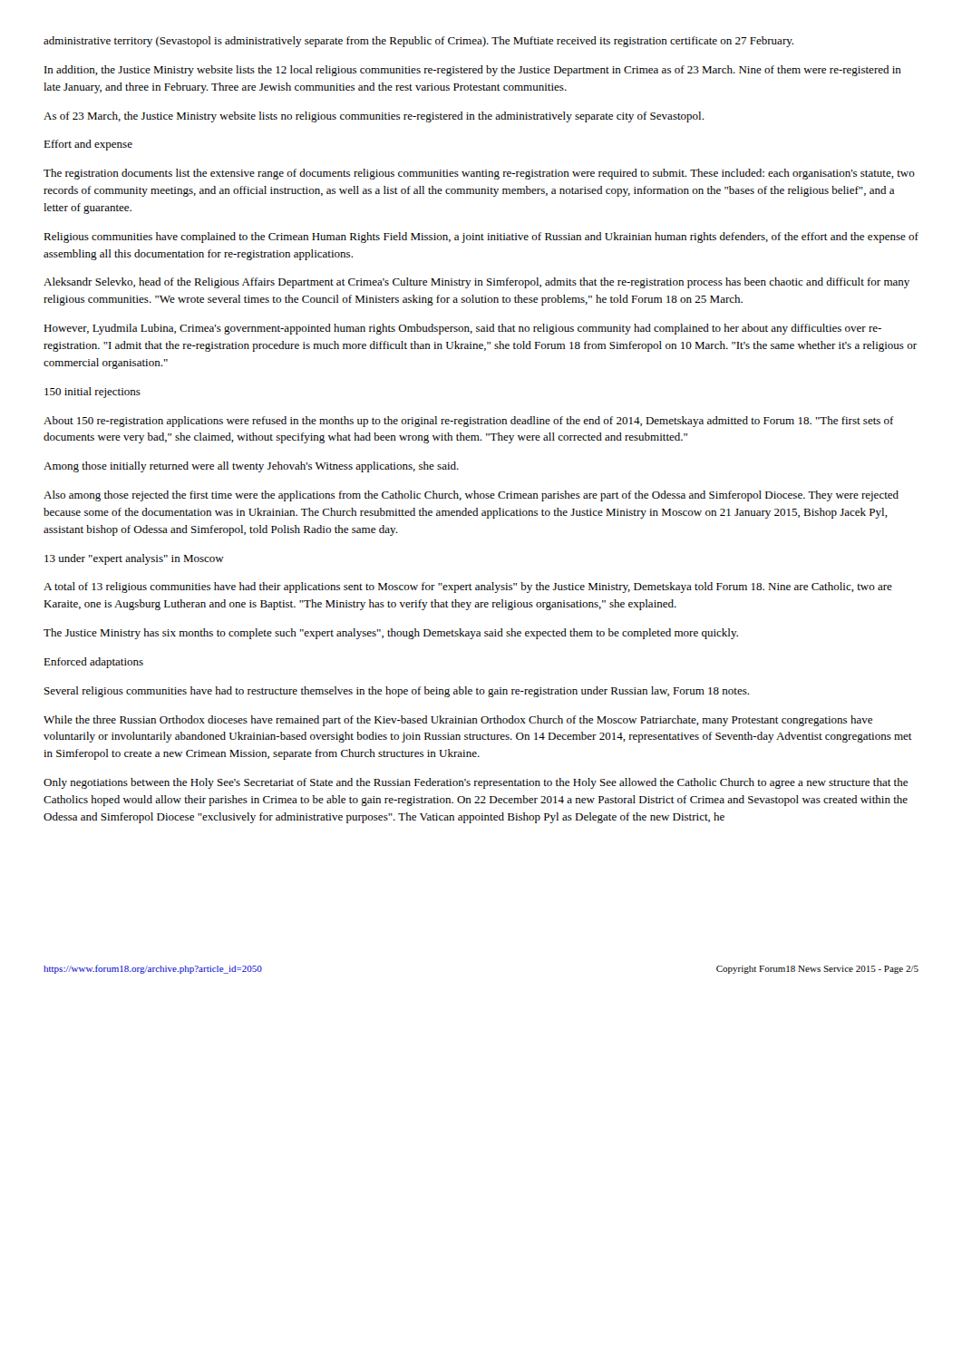administrative territory (Sevastopol is administratively separate from the Republic of Crimea). The Muftiate received its registration certificate on 27 February.
In addition, the Justice Ministry website lists the 12 local religious communities re-registered by the Justice Department in Crimea as of 23 March. Nine of them were re-registered in late January, and three in February. Three are Jewish communities and the rest various Protestant communities.
As of 23 March, the Justice Ministry website lists no religious communities re-registered in the administratively separate city of Sevastopol.
Effort and expense
The registration documents list the extensive range of documents religious communities wanting re-registration were required to submit. These included: each organisation's statute, two records of community meetings, and an official instruction, as well as a list of all the community members, a notarised copy, information on the "bases of the religious belief", and a letter of guarantee.
Religious communities have complained to the Crimean Human Rights Field Mission, a joint initiative of Russian and Ukrainian human rights defenders, of the effort and the expense of assembling all this documentation for re-registration applications.
Aleksandr Selevko, head of the Religious Affairs Department at Crimea's Culture Ministry in Simferopol, admits that the re-registration process has been chaotic and difficult for many religious communities. "We wrote several times to the Council of Ministers asking for a solution to these problems," he told Forum 18 on 25 March.
However, Lyudmila Lubina, Crimea's government-appointed human rights Ombudsperson, said that no religious community had complained to her about any difficulties over re-registration. "I admit that the re-registration procedure is much more difficult than in Ukraine," she told Forum 18 from Simferopol on 10 March. "It's the same whether it's a religious or commercial organisation."
150 initial rejections
About 150 re-registration applications were refused in the months up to the original re-registration deadline of the end of 2014, Demetskaya admitted to Forum 18. "The first sets of documents were very bad," she claimed, without specifying what had been wrong with them. "They were all corrected and resubmitted."
Among those initially returned were all twenty Jehovah's Witness applications, she said.
Also among those rejected the first time were the applications from the Catholic Church, whose Crimean parishes are part of the Odessa and Simferopol Diocese. They were rejected because some of the documentation was in Ukrainian. The Church resubmitted the amended applications to the Justice Ministry in Moscow on 21 January 2015, Bishop Jacek Pyl, assistant bishop of Odessa and Simferopol, told Polish Radio the same day.
13 under "expert analysis" in Moscow
A total of 13 religious communities have had their applications sent to Moscow for "expert analysis" by the Justice Ministry, Demetskaya told Forum 18. Nine are Catholic, two are Karaite, one is Augsburg Lutheran and one is Baptist. "The Ministry has to verify that they are religious organisations," she explained.
The Justice Ministry has six months to complete such "expert analyses", though Demetskaya said she expected them to be completed more quickly.
Enforced adaptations
Several religious communities have had to restructure themselves in the hope of being able to gain re-registration under Russian law, Forum 18 notes.
While the three Russian Orthodox dioceses have remained part of the Kiev-based Ukrainian Orthodox Church of the Moscow Patriarchate, many Protestant congregations have voluntarily or involuntarily abandoned Ukrainian-based oversight bodies to join Russian structures. On 14 December 2014, representatives of Seventh-day Adventist congregations met in Simferopol to create a new Crimean Mission, separate from Church structures in Ukraine.
Only negotiations between the Holy See's Secretariat of State and the Russian Federation's representation to the Holy See allowed the Catholic Church to agree a new structure that the Catholics hoped would allow their parishes in Crimea to be able to gain re-registration. On 22 December 2014 a new Pastoral District of Crimea and Sevastopol was created within the Odessa and Simferopol Diocese "exclusively for administrative purposes". The Vatican appointed Bishop Pyl as Delegate of the new District, he
https://www.forum18.org/archive.php?article_id=2050 Copyright Forum18 News Service 2015 - Page 2/5